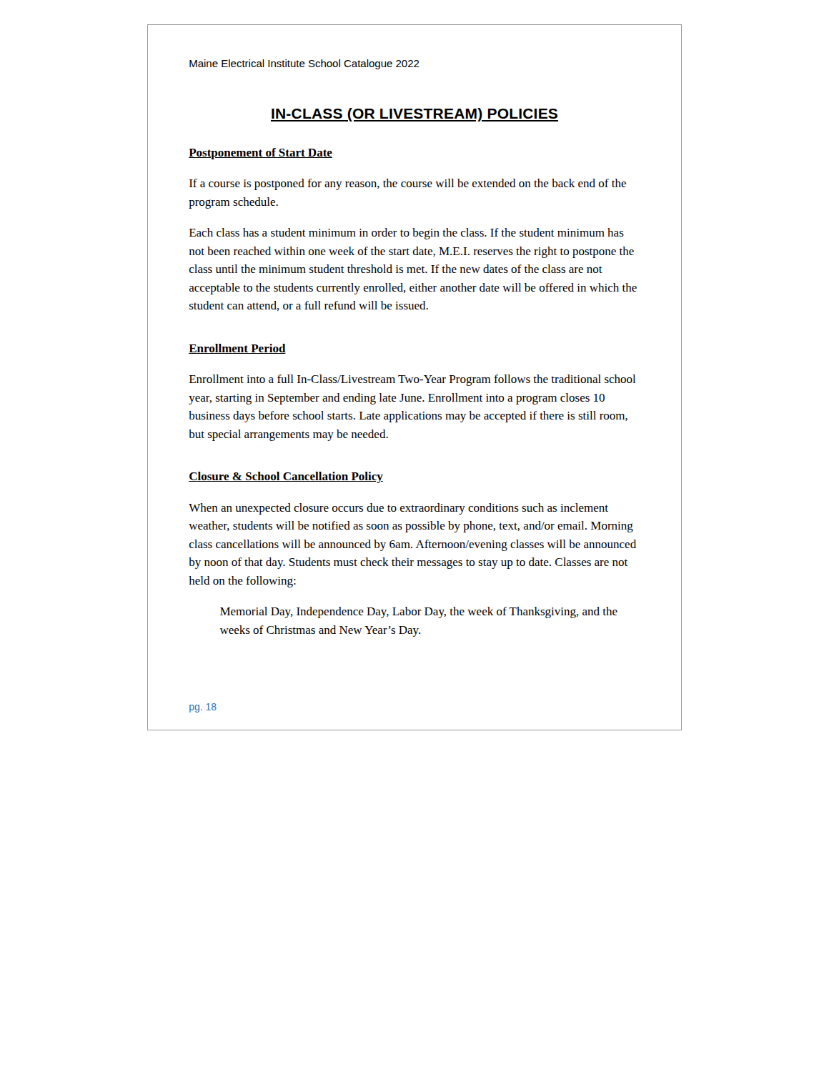Maine Electrical Institute School Catalogue 2022
IN-CLASS (OR LIVESTREAM) POLICIES
Postponement of Start Date
If a course is postponed for any reason, the course will be extended on the back end of the program schedule.
Each class has a student minimum in order to begin the class. If the student minimum has not been reached within one week of the start date, M.E.I. reserves the right to postpone the class until the minimum student threshold is met. If the new dates of the class are not acceptable to the students currently enrolled, either another date will be offered in which the student can attend, or a full refund will be issued.
Enrollment Period
Enrollment into a full In-Class/Livestream Two-Year Program follows the traditional school year, starting in September and ending late June. Enrollment into a program closes 10 business days before school starts. Late applications may be accepted if there is still room, but special arrangements may be needed.
Closure & School Cancellation Policy
When an unexpected closure occurs due to extraordinary conditions such as inclement weather, students will be notified as soon as possible by phone, text, and/or email. Morning class cancellations will be announced by 6am. Afternoon/evening classes will be announced by noon of that day. Students must check their messages to stay up to date. Classes are not held on the following:
Memorial Day, Independence Day, Labor Day, the week of Thanksgiving, and the weeks of Christmas and New Year’s Day.
pg. 18